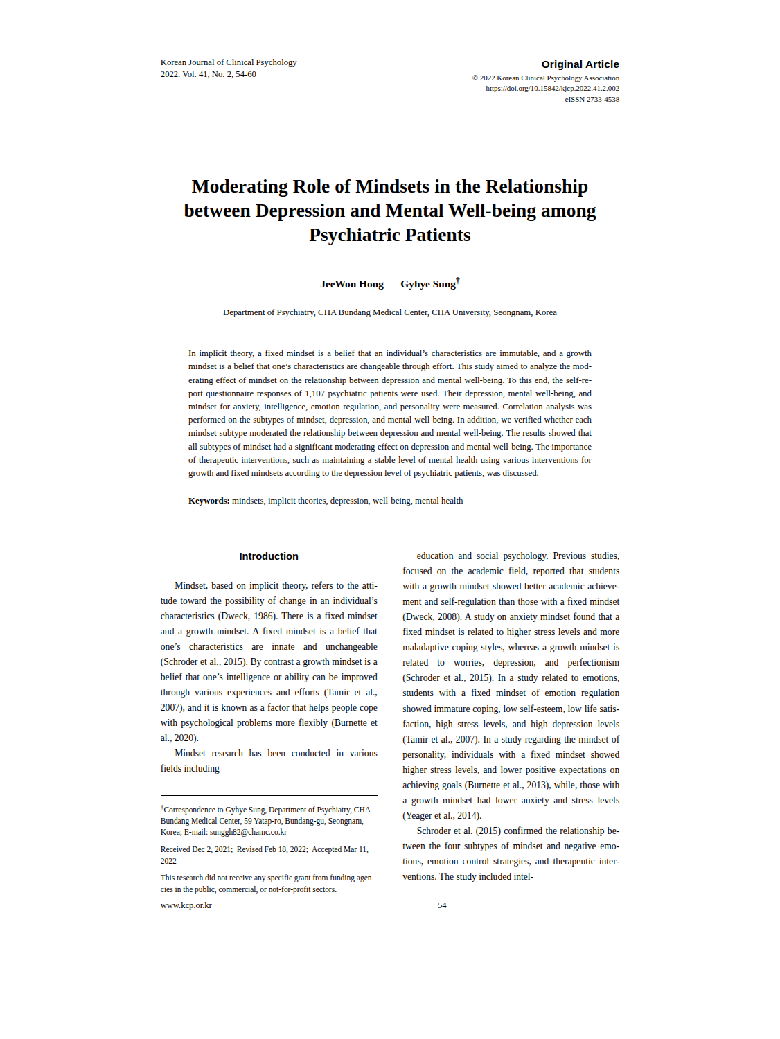Korean Journal of Clinical Psychology
2022. Vol. 41, No. 2, 54-60
Original Article
© 2022 Korean Clinical Psychology Association
https://doi.org/10.15842/kjcp.2022.41.2.002
eISSN 2733-4538
Moderating Role of Mindsets in the Relationship
between Depression and Mental Well-being among
Psychiatric Patients
JeeWon Hong Gyhye Sung†
Department of Psychiatry, CHA Bundang Medical Center, CHA University, Seongnam, Korea
In implicit theory, a fixed mindset is a belief that an individual’s characteristics are immutable, and a growth mindset is a belief that one’s characteristics are changeable through effort. This study aimed to analyze the moderating effect of mindset on the relationship between depression and mental well-being. To this end, the self-report questionnaire responses of 1,107 psychiatric patients were used. Their depression, mental well-being, and mindset for anxiety, intelligence, emotion regulation, and personality were measured. Correlation analysis was performed on the subtypes of mindset, depression, and mental well-being. In addition, we verified whether each mindset subtype moderated the relationship between depression and mental well-being. The results showed that all subtypes of mindset had a significant moderating effect on depression and mental well-being. The importance of therapeutic interventions, such as maintaining a stable level of mental health using various interventions for growth and fixed mindsets according to the depression level of psychiatric patients, was discussed.
Keywords: mindsets, implicit theories, depression, well-being, mental health
Introduction
Mindset, based on implicit theory, refers to the attitude toward the possibility of change in an individual’s characteristics (Dweck, 1986). There is a fixed mindset and a growth mindset. A fixed mindset is a belief that one’s characteristics are innate and unchangeable (Schroder et al., 2015). By contrast a growth mindset is a belief that one’s intelligence or ability can be improved through various experiences and efforts (Tamir et al., 2007), and it is known as a factor that helps people cope with psychological problems more flexibly (Burnette et al., 2020).
Mindset research has been conducted in various fields including
†Correspondence to Gyhye Sung, Department of Psychiatry, CHA Bundang Medical Center, 59 Yatap-ro, Bundang-gu, Seongnam, Korea; E-mail: sunggh82@chamc.co.kr
Received Dec 2, 2021; Revised Feb 18, 2022; Accepted Mar 11, 2022
This research did not receive any specific grant from funding agencies in the public, commercial, or not-for-profit sectors.
education and social psychology. Previous studies, focused on the academic field, reported that students with a growth mindset showed better academic achievement and self-regulation than those with a fixed mindset (Dweck, 2008). A study on anxiety mindset found that a fixed mindset is related to higher stress levels and more maladaptive coping styles, whereas a growth mindset is related to worries, depression, and perfectionism (Schroder et al., 2015). In a study related to emotions, students with a fixed mindset of emotion regulation showed immature coping, low self-esteem, low life satisfaction, high stress levels, and high depression levels (Tamir et al., 2007). In a study regarding the mindset of personality, individuals with a fixed mindset showed higher stress levels, and lower positive expectations on achieving goals (Burnette et al., 2013), while, those with a growth mindset had lower anxiety and stress levels (Yeager et al., 2014).
Schroder et al. (2015) confirmed the relationship between the four subtypes of mindset and negative emotions, emotion control strategies, and therapeutic interventions. The study included intel-
www.kcp.or.kr
54